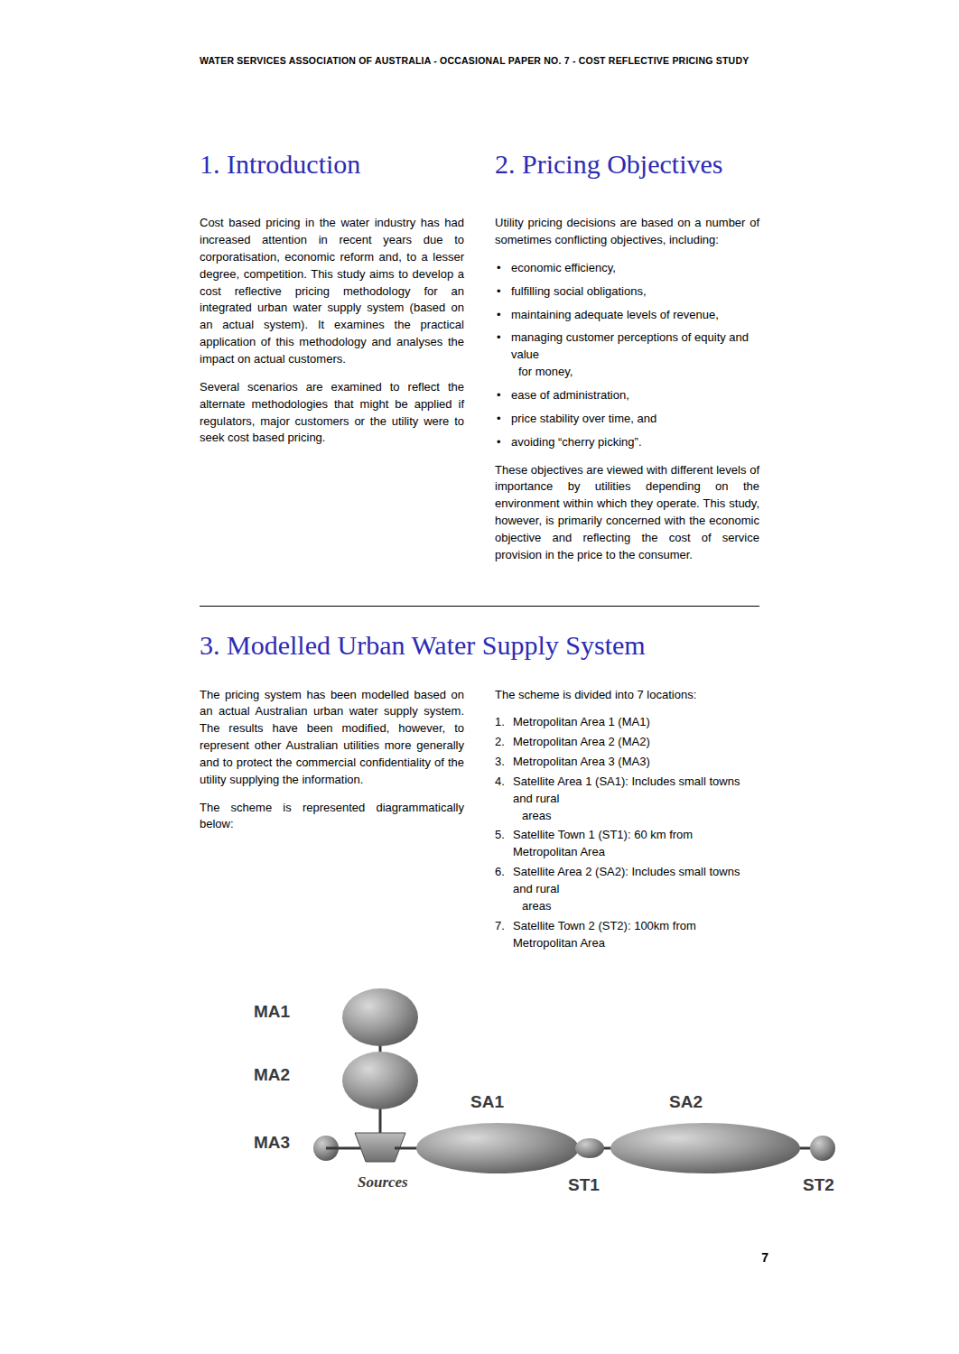WATER SERVICES ASSOCIATION OF AUSTRALIA - OCCASIONAL PAPER NO. 7 - COST REFLECTIVE PRICING STUDY
1. Introduction
Cost based pricing in the water industry has had increased attention in recent years due to corporatisation, economic reform and, to a lesser degree, competition. This study aims to develop a cost reflective pricing methodology for an integrated urban water supply system (based on an actual system). It examines the practical application of this methodology and analyses the impact on actual customers.
Several scenarios are examined to reflect the alternate methodologies that might be applied if regulators, major customers or the utility were to seek cost based pricing.
2. Pricing Objectives
Utility pricing decisions are based on a number of sometimes conflicting objectives, including:
economic efficiency,
fulfilling social obligations,
maintaining adequate levels of revenue,
managing customer perceptions of equity and valuefor money,
ease of administration,
price stability over time, and
avoiding “cherry picking”.
These objectives are viewed with different levels of importance by utilities depending on the environment within which they operate. This study, however, is primarily concerned with the economic objective and reflecting the cost of service provision in the price to the consumer.
3. Modelled Urban Water Supply System
The pricing system has been modelled based on an actual Australian urban water supply system. The results have been modified, however, to represent other Australian utilities more generally and to protect the commercial confidentiality of the utility supplying the information.
The scheme is represented diagrammatically below:
The scheme is divided into 7 locations:
Metropolitan Area 1 (MA1)
Metropolitan Area 2 (MA2)
Metropolitan Area 3 (MA3)
Satellite Area 1 (SA1): Includes small towns and ruralareas
Satellite Town 1 (ST1): 60 km from Metropolitan Area
Satellite Area 2 (SA2): Includes small towns and ruralareas
Satellite Town 2 (ST2): 100km from Metropolitan Area
MA1 MA2 MA3 Sources SA1 ST1 SA2 ST2
7